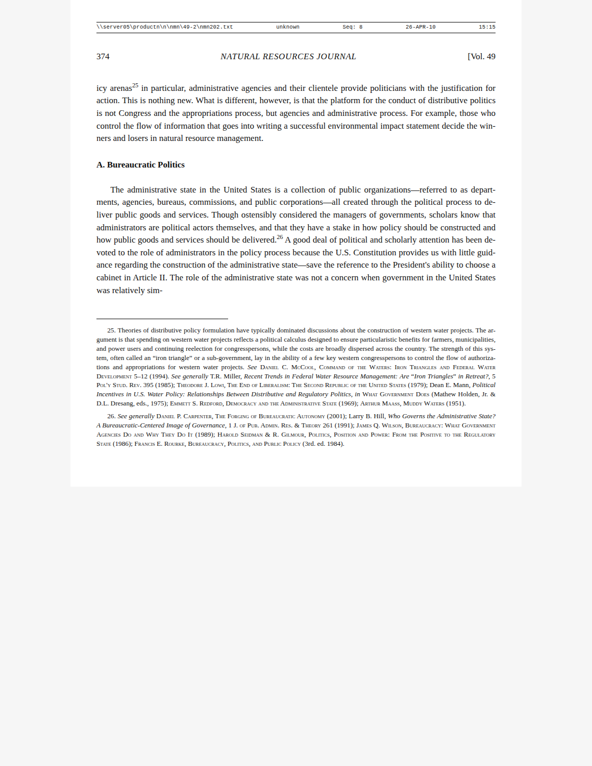\\server05\productn\n\nmn\49-2\nmn202.txt unknown Seq: 8 26-APR-10 15:15
374 NATURAL RESOURCES JOURNAL [Vol. 49
icy arenas25 in particular, administrative agencies and their clientele provide politicians with the justification for action. This is nothing new. What is different, however, is that the platform for the conduct of distributive politics is not Congress and the appropriations process, but agencies and administrative process. For example, those who control the flow of information that goes into writing a successful environmental impact statement decide the winners and losers in natural resource management.
A. Bureaucratic Politics
The administrative state in the United States is a collection of public organizations—referred to as departments, agencies, bureaus, commissions, and public corporations—all created through the political process to deliver public goods and services. Though ostensibly considered the managers of governments, scholars know that administrators are political actors themselves, and that they have a stake in how policy should be constructed and how public goods and services should be delivered.26 A good deal of political and scholarly attention has been devoted to the role of administrators in the policy process because the U.S. Constitution provides us with little guidance regarding the construction of the administrative state—save the reference to the President's ability to choose a cabinet in Article II. The role of the administrative state was not a concern when government in the United States was relatively sim-
25. Theories of distributive policy formulation have typically dominated discussions about the construction of western water projects. The argument is that spending on western water projects reflects a political calculus designed to ensure particularistic benefits for farmers, municipalities, and power users and continuing reelection for congresspersons, while the costs are broadly dispersed across the country. The strength of this system, often called an “iron triangle” or a sub-government, lay in the ability of a few key western congresspersons to control the flow of authorizations and appropriations for western water projects. See Daniel C. McCool, Command of the Waters: Iron Triangles and Federal Water Development 5–12 (1994). See generally T.R. Miller, Recent Trends in Federal Water Resource Management: Are “Iron Triangles” in Retreat?, 5 Pol'y Stud. Rev. 395 (1985); Theodore J. Lowi, The End of Liberalism: The Second Republic of the United States (1979); Dean E. Mann, Political Incentives in U.S. Water Policy: Relationships Between Distributive and Regulatory Politics, in What Government Does (Mathew Holden, Jr. & D.L. Dresang, eds., 1975); Emmett S. Redford, Democracy and the Administrative State (1969); Arthur Maass, Muddy Waters (1951).
26. See generally Daniel P. Carpenter, The Forging of Bureaucratic Autonomy (2001); Larry B. Hill, Who Governs the Administrative State? A Bureaucratic-Centered Image of Governance, 1 J. of Pub. Admin. Res. & Theory 261 (1991); James Q. Wilson, Bureaucracy: What Government Agencies Do and Why They Do It (1989); Harold Seidman & R. Gilmour, Politics, Position and Power: From the Positive to the Regulatory State (1986); Francis E. Rourke, Bureaucracy, Politics, and Public Policy (3rd. ed. 1984).